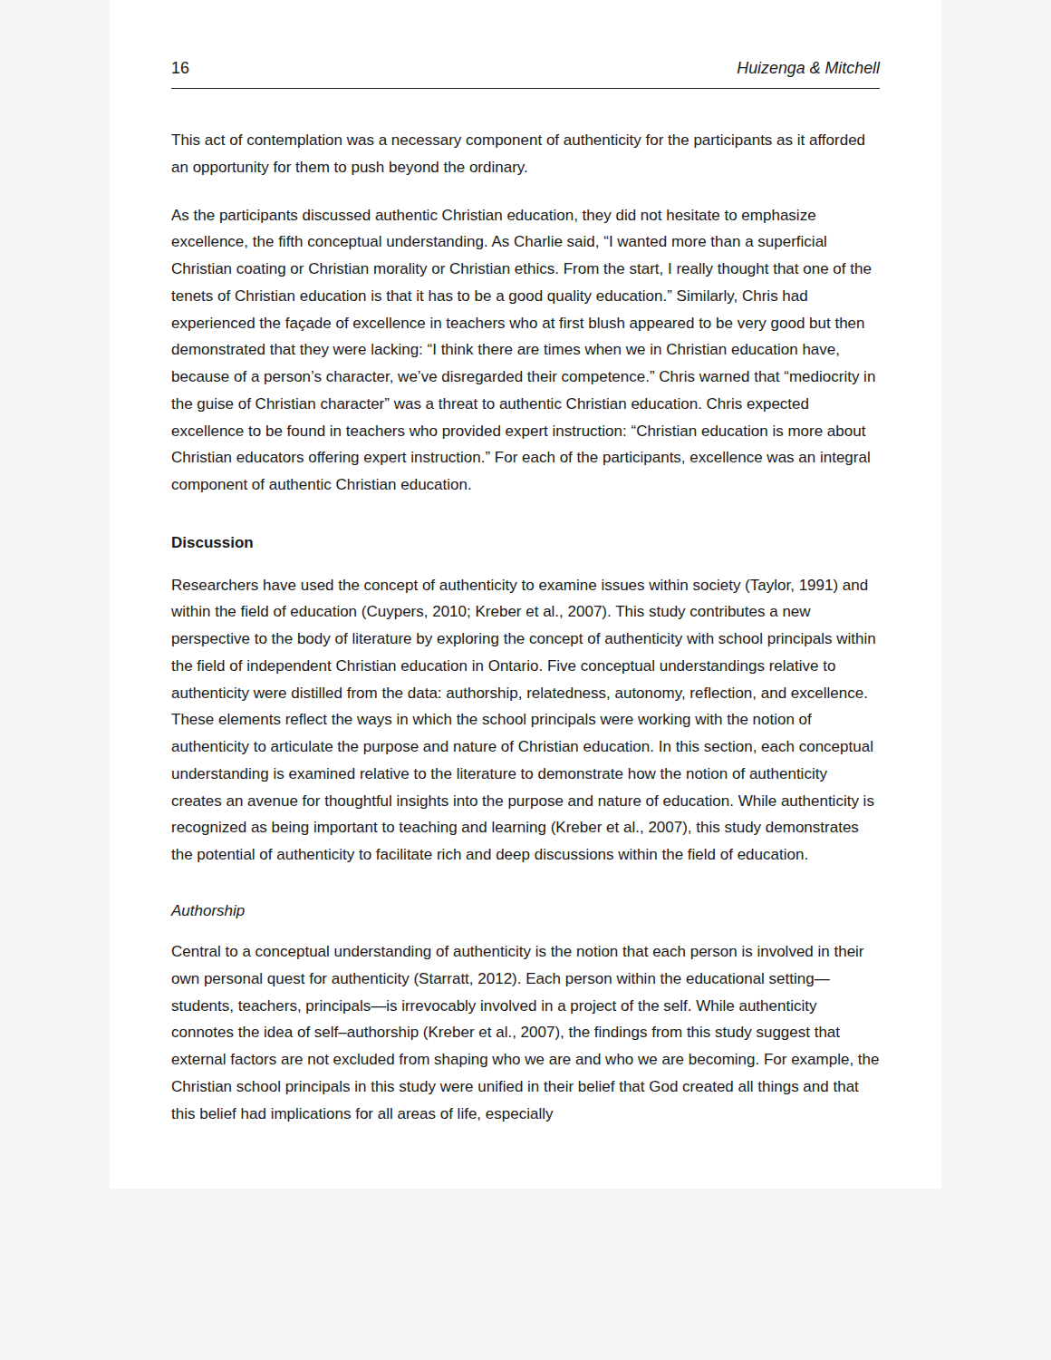16 Huizenga & Mitchell
This act of contemplation was a necessary component of authenticity for the participants as it afforded an opportunity for them to push beyond the ordinary.
As the participants discussed authentic Christian education, they did not hesitate to emphasize excellence, the fifth conceptual understanding. As Charlie said, “I wanted more than a superficial Christian coating or Christian morality or Christian ethics. From the start, I really thought that one of the tenets of Christian education is that it has to be a good quality education.” Similarly, Chris had experienced the façade of excellence in teachers who at first blush appeared to be very good but then demonstrated that they were lacking: “I think there are times when we in Christian education have, because of a person’s character, we’ve disregarded their competence.” Chris warned that “mediocrity in the guise of Christian character” was a threat to authentic Christian education. Chris expected excellence to be found in teachers who provided expert instruction: “Christian education is more about Christian educators offering expert instruction.” For each of the participants, excellence was an integral component of authentic Christian education.
Discussion
Researchers have used the concept of authenticity to examine issues within society (Taylor, 1991) and within the field of education (Cuypers, 2010; Kreber et al., 2007). This study contributes a new perspective to the body of literature by exploring the concept of authenticity with school principals within the field of independent Christian education in Ontario. Five conceptual understandings relative to authenticity were distilled from the data: authorship, relatedness, autonomy, reflection, and excellence. These elements reflect the ways in which the school principals were working with the notion of authenticity to articulate the purpose and nature of Christian education. In this section, each conceptual understanding is examined relative to the literature to demonstrate how the notion of authenticity creates an avenue for thoughtful insights into the purpose and nature of education. While authenticity is recognized as being important to teaching and learning (Kreber et al., 2007), this study demonstrates the potential of authenticity to facilitate rich and deep discussions within the field of education.
Authorship
Central to a conceptual understanding of authenticity is the notion that each person is involved in their own personal quest for authenticity (Starratt, 2012). Each person within the educational setting—students, teachers, principals—is irrevocably involved in a project of the self. While authenticity connotes the idea of self–authorship (Kreber et al., 2007), the findings from this study suggest that external factors are not excluded from shaping who we are and who we are becoming. For example, the Christian school principals in this study were unified in their belief that God created all things and that this belief had implications for all areas of life, especially